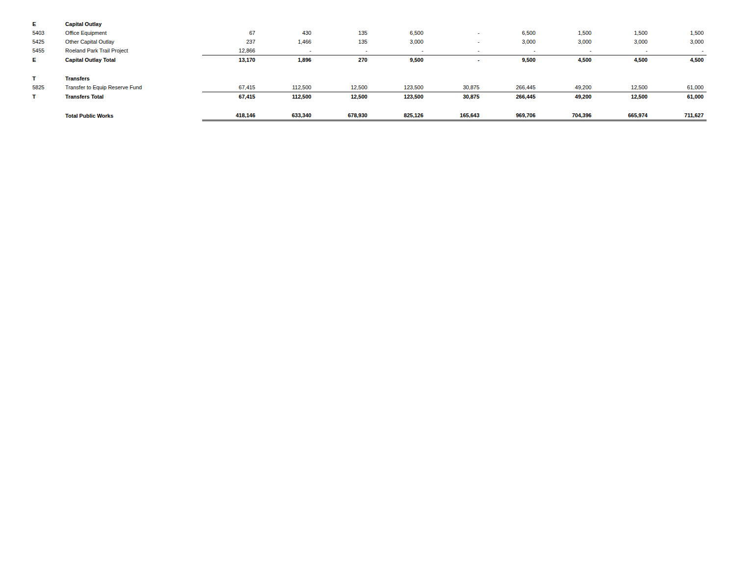| E | Capital Outlay | | | | | | | | | |
| 5403 | Office Equipment | 67 | 430 | 135 | 6,500 | - | 6,500 | 1,500 | 1,500 | 1,500 |
| 5425 | Other Capital Outlay | 237 | 1,466 | 135 | 3,000 | - | 3,000 | 3,000 | 3,000 | 3,000 |
| 5455 | Roeland Park Trail Project | 12,866 | - | - | - | - | - | - | - | - |
| E | Capital Outlay Total | 13,170 | 1,896 | 270 | 9,500 | - | 9,500 | 4,500 | 4,500 | 4,500 |
| T | Transfers | | | | | | | | | |
| 5825 | Transfer to Equip Reserve Fund | 67,415 | 112,500 | 12,500 | 123,500 | 30,875 | 266,445 | 49,200 | 12,500 | 61,000 |
| T | Transfers Total | 67,415 | 112,500 | 12,500 | 123,500 | 30,875 | 266,445 | 49,200 | 12,500 | 61,000 |
| | Total Public Works | 418,146 | 633,340 | 678,930 | 825,126 | 165,643 | 969,706 | 704,396 | 665,974 | 711,627 |